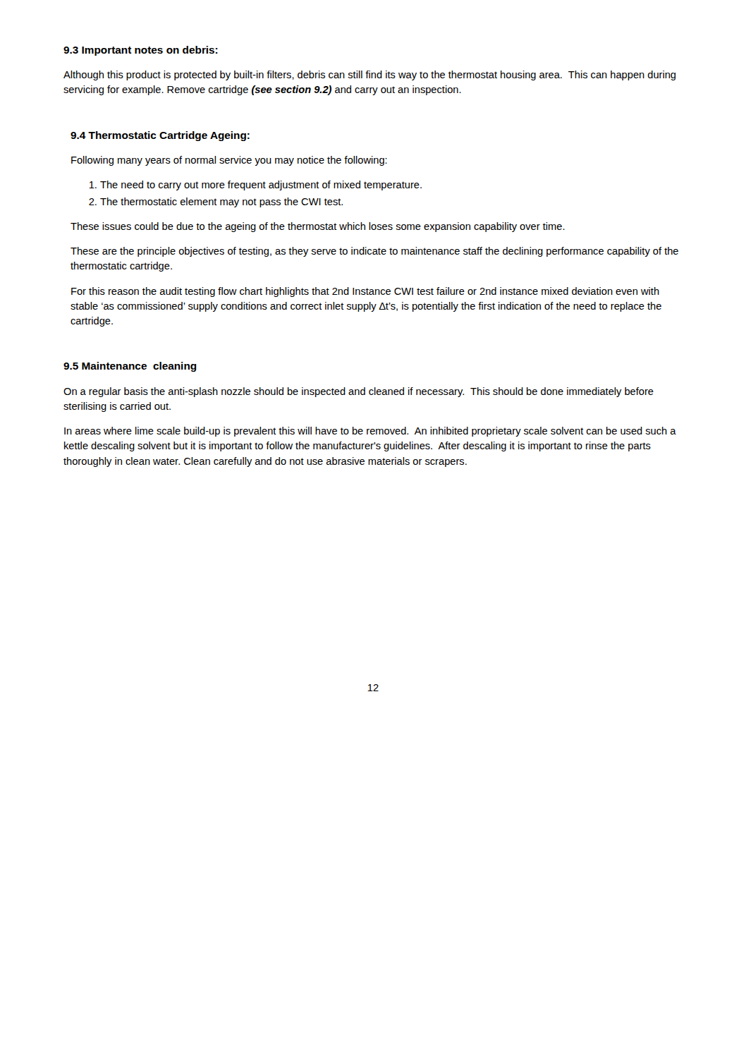9.3 Important notes on debris:
Although this product is protected by built-in filters, debris can still find its way to the thermostat housing area. This can happen during servicing for example. Remove cartridge (see section 9.2) and carry out an inspection.
9.4 Thermostatic Cartridge Ageing:
Following many years of normal service you may notice the following:
The need to carry out more frequent adjustment of mixed temperature.
The thermostatic element may not pass the CWI test.
These issues could be due to the ageing of the thermostat which loses some expansion capability over time.
These are the principle objectives of testing, as they serve to indicate to maintenance staff the declining performance capability of the thermostatic cartridge.
For this reason the audit testing flow chart highlights that 2nd Instance CWI test failure or 2nd instance mixed deviation even with stable ‘as commissioned’ supply conditions and correct inlet supply ∆t’s, is potentially the first indication of the need to replace the cartridge.
9.5 Maintenance cleaning
On a regular basis the anti-splash nozzle should be inspected and cleaned if necessary. This should be done immediately before sterilising is carried out.
In areas where lime scale build-up is prevalent this will have to be removed. An inhibited proprietary scale solvent can be used such a kettle descaling solvent but it is important to follow the manufacturer's guidelines. After descaling it is important to rinse the parts thoroughly in clean water. Clean carefully and do not use abrasive materials or scrapers.
12